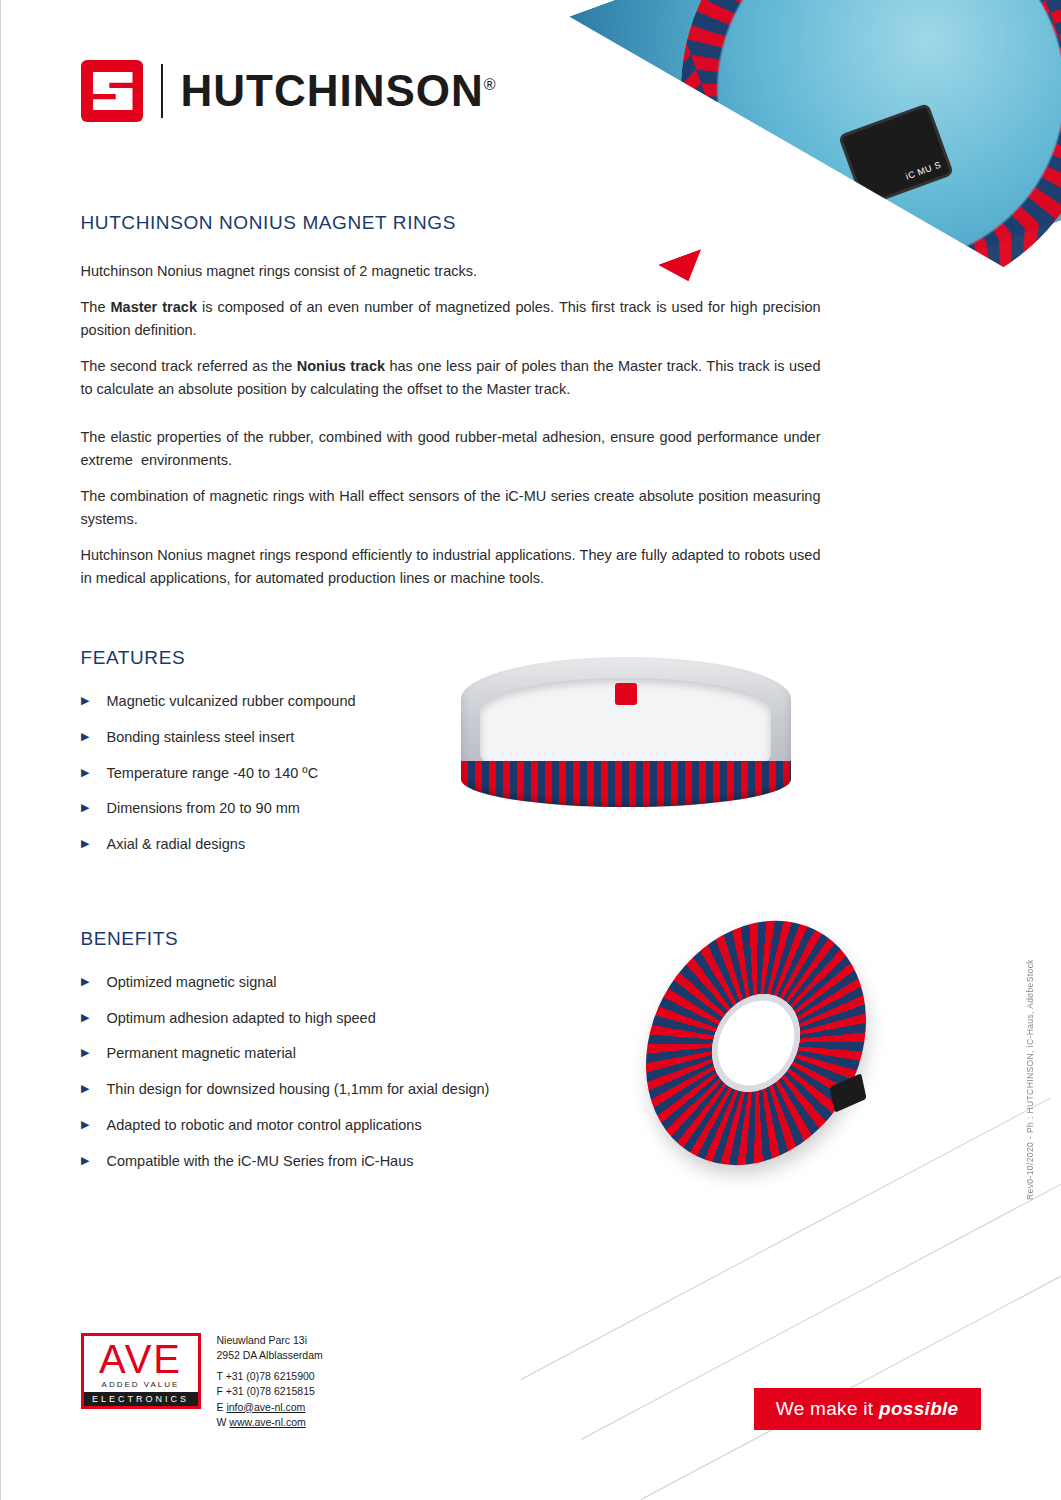HUTCHINSON®
Hutchinson Nonius Magnet Rings
Hutchinson Nonius magnet rings consist of 2 magnetic tracks.
The Master track is composed of an even number of magnetized poles. This first track is used for high precision position definition.
The second track referred as the Nonius track has one less pair of poles than the Master track. This track is used to calculate an absolute position by calculating the offset to the Master track.
The elastic properties of the rubber, combined with good rubber-metal adhesion, ensure good performance under extreme environments.
The combination of magnetic rings with Hall effect sensors of the iC-MU series create absolute position measuring systems.
Hutchinson Nonius magnet rings respond efficiently to industrial applications. They are fully adapted to robots used in medical applications, for automated production lines or machine tools.
Features
Magnetic vulcanized rubber compound
Bonding stainless steel insert
Temperature range -40 to 140 ºC
Dimensions from 20 to 90 mm
Axial & radial designs
Benefits
Optimized magnetic signal
Optimum adhesion adapted to high speed
Permanent magnetic material
Thin design for downsized housing (1,1mm for axial design)
Adapted to robotic and motor control applications
Compatible with the iC-MU Series from iC-Haus
Rev0-10/2020 - Ph : HUTCHINSON, iC-Haus, AdobeStock
AVE
ADDED VALUE
ELECTRONICS
Nieuwland Parc 13i
2952 DA Alblasserdam
T +31 (0)78 6215900
F +31 (0)78 6215815
E info@ave-nl.com
W www.ave-nl.com
We make it possible